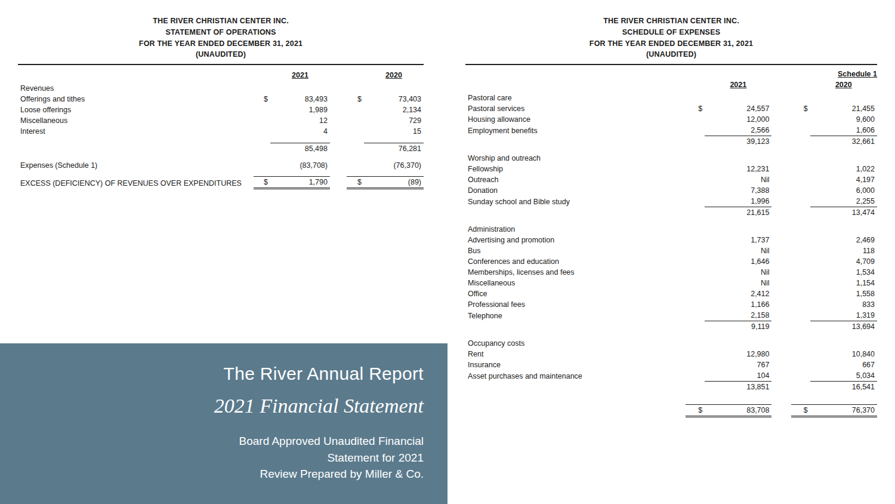THE RIVER CHRISTIAN CENTER INC.
STATEMENT OF OPERATIONS
FOR THE YEAR ENDED DECEMBER 31, 2021
(UNAUDITED)
| | | 2021 | | | 2020 |
| Revenues | | | | | |
| Offerings and tithes | $ | 83,493 | | $ | 73,403 |
| Loose offerings | | 1,989 | | | 2,134 |
| Miscellaneous | | 12 | | | 729 |
| Interest | | 4 | | | 15 |
| | | 85,498 | | | 76,281 |
| Expenses (Schedule 1) | | (83,708) | | | (76,370) |
| EXCESS (DEFICIENCY) OF REVENUES OVER EXPENDITURES | $ | 1,790 | | $ | (89) |
THE RIVER CHRISTIAN CENTER INC.
SCHEDULE OF EXPENSES
FOR THE YEAR ENDED DECEMBER 31, 2021
(UNAUDITED)
Schedule 1
| | | 2021 | | | 2020 |
| Pastoral care | | | | | |
| Pastoral services | $ | 24,557 | | $ | 21,455 |
| Housing allowance | | 12,000 | | | 9,600 |
| Employment benefits | | 2,566 | | | 1,606 |
| | | 39,123 | | | 32,661 |
| Worship and outreach | | | | | |
| Fellowship | | 12,231 | | | 1,022 |
| Outreach | | Nil | | | 4,197 |
| Donation | | 7,388 | | | 6,000 |
| Sunday school and Bible study | | 1,996 | | | 2,255 |
| | | 21,615 | | | 13,474 |
| Administration | | | | | |
| Advertising and promotion | | 1,737 | | | 2,469 |
| Bus | | Nil | | | 118 |
| Conferences and education | | 1,646 | | | 4,709 |
| Memberships, licenses and fees | | Nil | | | 1,534 |
| Miscellaneous | | Nil | | | 1,154 |
| Office | | 2,412 | | | 1,558 |
| Professional fees | | 1,166 | | | 833 |
| Telephone | | 2,158 | | | 1,319 |
| | | 9,119 | | | 13,694 |
| Occupancy costs | | | | | |
| Rent | | 12,980 | | | 10,840 |
| Insurance | | 767 | | | 667 |
| Asset purchases and maintenance | | 104 | | | 5,034 |
| | | 13,851 | | | 16,541 |
| | $ | 83,708 | | $ | 76,370 |
The River Annual Report
2021 Financial Statement
Board Approved Unaudited Financial
Statement for 2021
Review Prepared by Miller & Co.